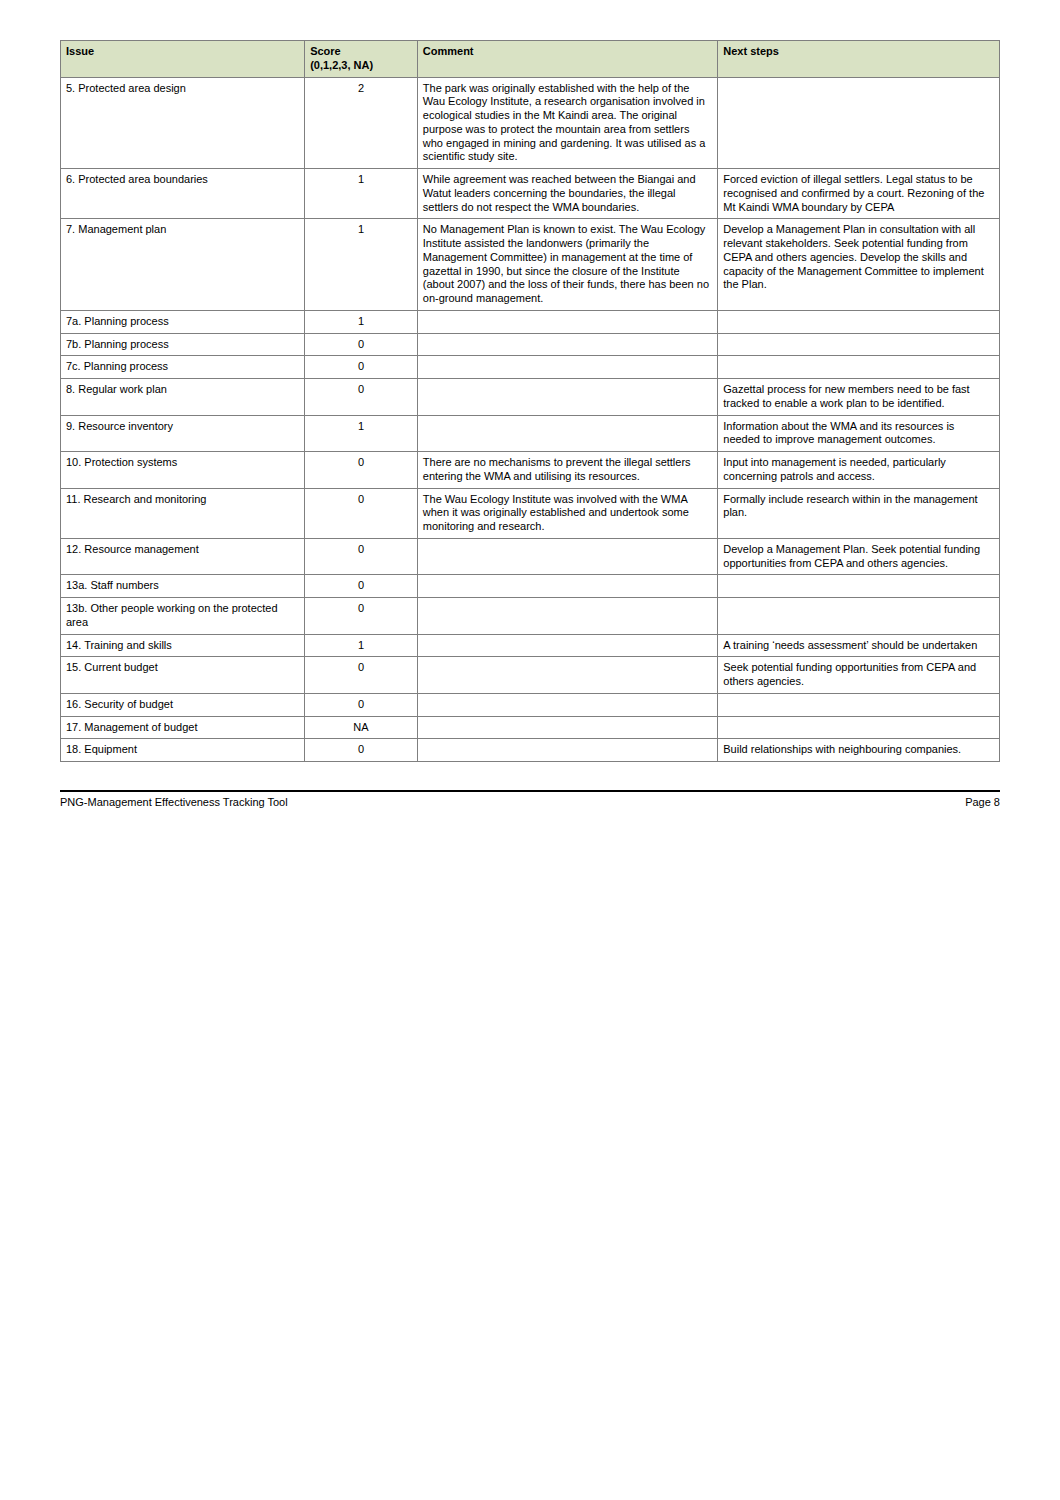| Issue | Score (0,1,2,3, NA) | Comment | Next steps |
| --- | --- | --- | --- |
| 5. Protected area design | 2 | The park was originally established with the help of the Wau Ecology Institute, a research organisation involved in ecological studies in the Mt Kaindi area. The original purpose was to protect the mountain area from settlers who engaged in mining and gardening. It was utilised as a scientific study site. | |
| 6. Protected area boundaries | 1 | While agreement was reached between the Biangai and Watut leaders concerning the boundaries, the illegal settlers do not respect the WMA boundaries. | Forced eviction of illegal settlers. Legal status to be recognised and confirmed by a court. Rezoning of the Mt Kaindi WMA boundary by CEPA |
| 7. Management plan | 1 | No Management Plan is known to exist. The Wau Ecology Institute assisted the landonwers (primarily the Management Committee) in management at the time of gazettal in 1990, but since the closure of the Institute (about 2007) and the loss of their funds, there has been no on-ground management. | Develop a Management Plan in consultation with all relevant stakeholders. Seek potential funding from CEPA and others agencies. Develop the skills and capacity of the Management Committee to implement the Plan. |
| 7a. Planning process | 1 | | |
| 7b. Planning process | 0 | | |
| 7c. Planning process | 0 | | |
| 8. Regular work plan | 0 | | Gazettal process for new members need to be fast tracked to enable a work plan to be identified. |
| 9. Resource inventory | 1 | | Information about the WMA and its resources is needed to improve management outcomes. |
| 10. Protection systems | 0 | There are no mechanisms to prevent the illegal settlers entering the WMA and utilising its resources. | Input into management is needed, particularly concerning patrols and access. |
| 11. Research and monitoring | 0 | The Wau Ecology Institute was involved with the WMA when it was originally established and undertook some monitoring and research. | Formally include research within in the management plan. |
| 12. Resource management | 0 | | Develop a Management Plan. Seek potential funding opportunities from CEPA and others agencies. |
| 13a. Staff numbers | 0 | | |
| 13b. Other people working on the protected area | 0 | | |
| 14. Training and skills | 1 | | A training ‘needs assessment’ should be undertaken |
| 15. Current budget | 0 | | Seek potential funding opportunities from CEPA and others agencies. |
| 16. Security of budget | 0 | | |
| 17. Management of budget | NA | | |
| 18. Equipment | 0 | | Build relationships with neighbouring companies. |
PNG-Management Effectiveness Tracking Tool Page 8